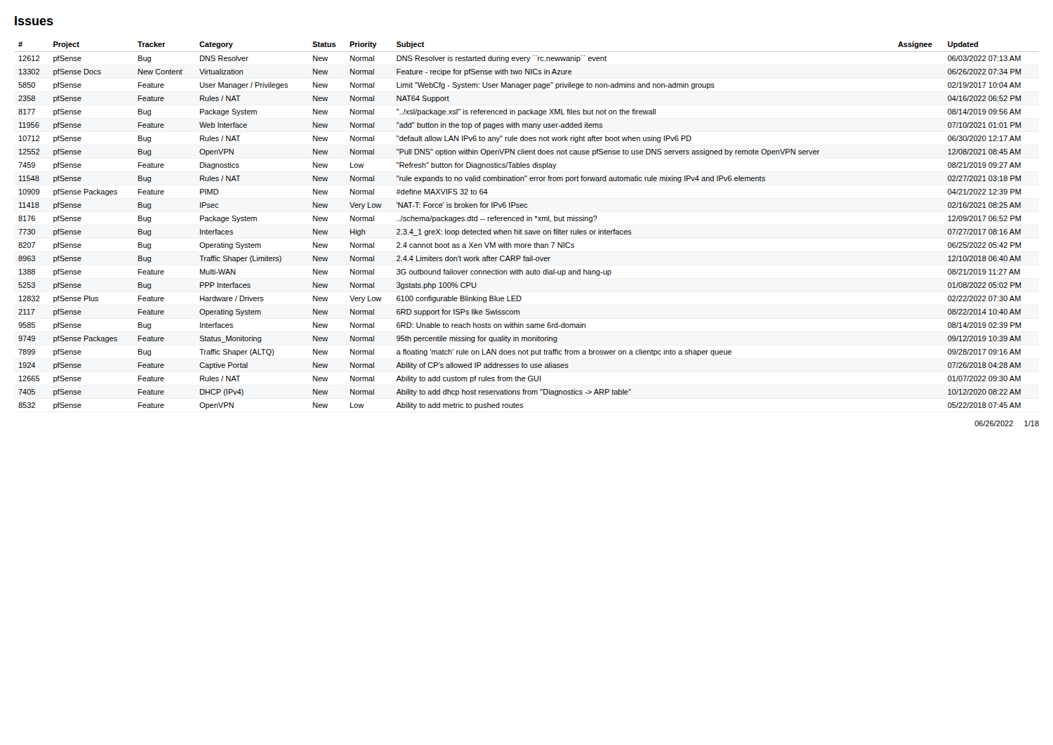Issues
| # | Project | Tracker | Category | Status | Priority | Subject | Assignee | Updated |
| --- | --- | --- | --- | --- | --- | --- | --- | --- |
| 12612 | pfSense | Bug | DNS Resolver | New | Normal | DNS Resolver is restarted during every ``rc.newwanip`` event | | 06/03/2022 07:13 AM |
| 13302 | pfSense Docs | New Content | Virtualization | New | Normal | Feature - recipe for pfSense with two NICs in Azure | | 06/26/2022 07:34 PM |
| 5850 | pfSense | Feature | User Manager / Privileges | New | Normal | Limit "WebCfg - System: User Manager page" privilege to non-admins and non-admin groups | | 02/19/2017 10:04 AM |
| 2358 | pfSense | Feature | Rules / NAT | New | Normal | NAT64 Support | | 04/16/2022 06:52 PM |
| 8177 | pfSense | Bug | Package System | New | Normal | "../xsl/package.xsl" is referenced in package XML files but not on the firewall | | 08/14/2019 09:56 AM |
| 11956 | pfSense | Feature | Web Interface | New | Normal | "add" button in the top of pages with many user-added items | | 07/10/2021 01:01 PM |
| 10712 | pfSense | Bug | Rules / NAT | New | Normal | "default allow LAN IPv6 to any" rule does not work right after boot when using IPv6 PD | | 06/30/2020 12:17 AM |
| 12552 | pfSense | Bug | OpenVPN | New | Normal | "Pull DNS" option within OpenVPN client does not cause pfSense to use DNS servers assigned by remote OpenVPN server | | 12/08/2021 08:45 AM |
| 7459 | pfSense | Feature | Diagnostics | New | Low | "Refresh" button for Diagnostics/Tables display | | 08/21/2019 09:27 AM |
| 11548 | pfSense | Bug | Rules / NAT | New | Normal | "rule expands to no valid combination" error from port forward automatic rule mixing IPv4 and IPv6 elements | | 02/27/2021 03:18 PM |
| 10909 | pfSense Packages | Feature | PIMD | New | Normal | #define MAXVIFS 32 to 64 | | 04/21/2022 12:39 PM |
| 11418 | pfSense | Bug | IPsec | New | Very Low | 'NAT-T: Force' is broken for IPv6 IPsec | | 02/16/2021 08:25 AM |
| 8176 | pfSense | Bug | Package System | New | Normal | ../schema/packages.dtd -- referenced in *xml, but missing? | | 12/09/2017 06:52 PM |
| 7730 | pfSense | Bug | Interfaces | New | High | 2.3.4_1 greX: loop detected when hit save on filter rules or interfaces | | 07/27/2017 08:16 AM |
| 8207 | pfSense | Bug | Operating System | New | Normal | 2.4 cannot boot as a Xen VM with more than 7 NICs | | 06/25/2022 05:42 PM |
| 8963 | pfSense | Bug | Traffic Shaper (Limiters) | New | Normal | 2.4.4 Limiters don't work after CARP fail-over | | 12/10/2018 06:40 AM |
| 1388 | pfSense | Feature | Multi-WAN | New | Normal | 3G outbound failover connection with auto dial-up and hang-up | | 08/21/2019 11:27 AM |
| 5253 | pfSense | Bug | PPP Interfaces | New | Normal | 3gstats.php 100% CPU | | 01/08/2022 05:02 PM |
| 12832 | pfSense Plus | Feature | Hardware / Drivers | New | Very Low | 6100 configurable Blinking Blue LED | | 02/22/2022 07:30 AM |
| 2117 | pfSense | Feature | Operating System | New | Normal | 6RD support for ISPs like Swisscom | | 08/22/2014 10:40 AM |
| 9585 | pfSense | Bug | Interfaces | New | Normal | 6RD: Unable to reach hosts on within same 6rd-domain | | 08/14/2019 02:39 PM |
| 9749 | pfSense Packages | Feature | Status_Monitoring | New | Normal | 95th percentile missing for quality in monitoring | | 09/12/2019 10:39 AM |
| 7899 | pfSense | Bug | Traffic Shaper (ALTQ) | New | Normal | a floating 'match' rule on LAN does not put traffic from a broswer on a clientpc into a shaper queue | | 09/28/2017 09:16 AM |
| 1924 | pfSense | Feature | Captive Portal | New | Normal | Ability of CP's allowed IP addresses to use aliases | | 07/26/2018 04:28 AM |
| 12665 | pfSense | Feature | Rules / NAT | New | Normal | Ability to add custom pf rules from the GUI | | 01/07/2022 09:30 AM |
| 7405 | pfSense | Feature | DHCP (IPv4) | New | Normal | Ability to add dhcp host reservations from "Diagnostics -> ARP table" | | 10/12/2020 08:22 AM |
| 8532 | pfSense | Feature | OpenVPN | New | Low | Ability to add metric to pushed routes | | 05/22/2018 07:45 AM |
06/26/2022 1/18